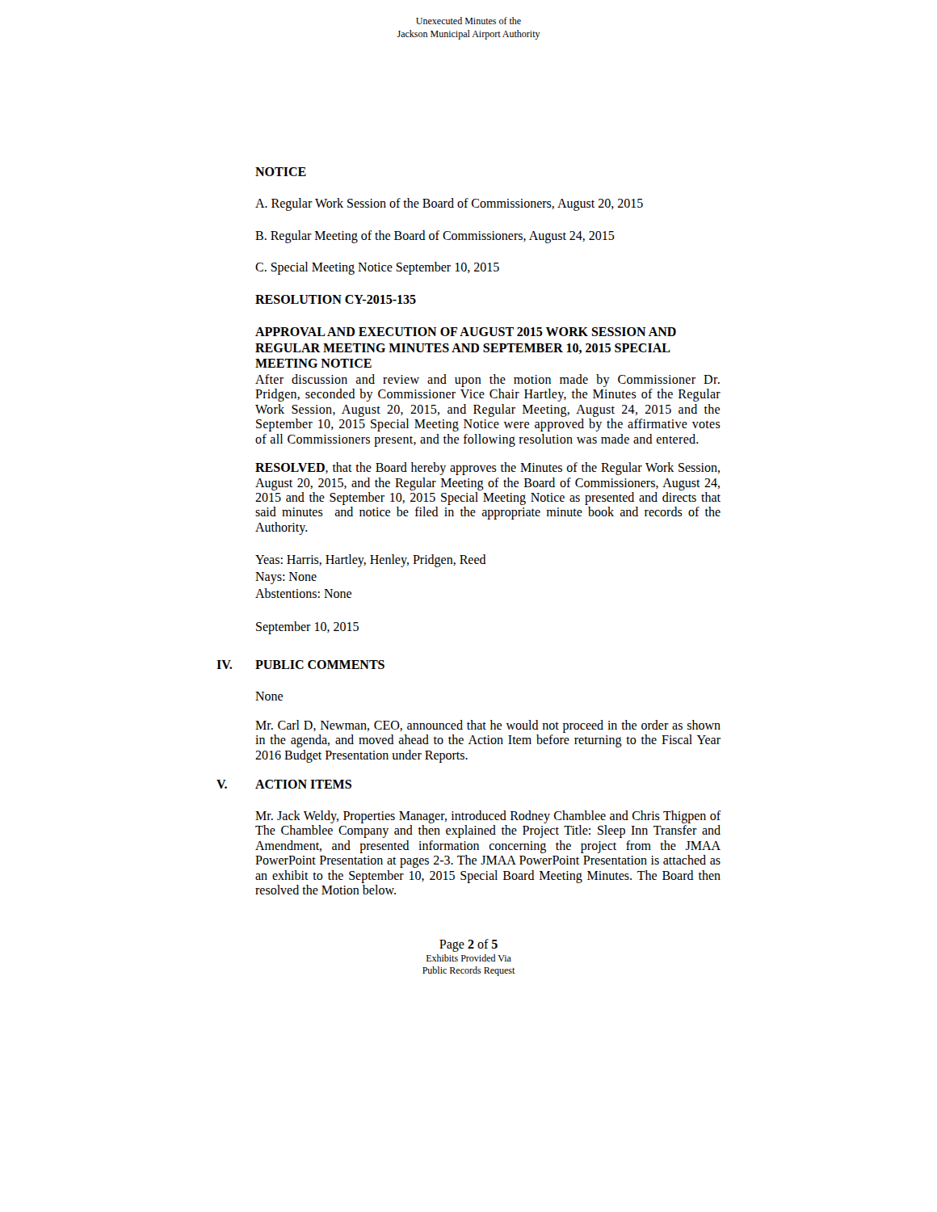Unexecuted Minutes of the
Jackson Municipal Airport Authority
NOTICE
A. Regular Work Session of the Board of Commissioners, August 20, 2015
B. Regular Meeting of the Board of Commissioners, August 24, 2015
C. Special Meeting Notice September 10, 2015
RESOLUTION CY-2015-135
APPROVAL AND EXECUTION OF AUGUST 2015 WORK SESSION AND
REGULAR MEETING MINUTES AND SEPTEMBER 10, 2015 SPECIAL
MEETING NOTICE
After discussion and review and upon the motion made by Commissioner Dr. Pridgen, seconded by Commissioner Vice Chair Hartley, the Minutes of the Regular Work Session, August 20, 2015, and Regular Meeting, August 24, 2015 and the September 10, 2015 Special Meeting Notice were approved by the affirmative votes of all Commissioners present, and the following resolution was made and entered.
RESOLVED, that the Board hereby approves the Minutes of the Regular Work Session, August 20, 2015, and the Regular Meeting of the Board of Commissioners, August 24, 2015 and the September 10, 2015 Special Meeting Notice as presented and directs that said minutes and notice be filed in the appropriate minute book and records of the Authority.
Yeas: Harris, Hartley, Henley, Pridgen, Reed
Nays: None
Abstentions: None
September 10, 2015
IV. PUBLIC COMMENTS
None
Mr. Carl D, Newman, CEO, announced that he would not proceed in the order as shown in the agenda, and moved ahead to the Action Item before returning to the Fiscal Year 2016 Budget Presentation under Reports.
V. ACTION ITEMS
Mr. Jack Weldy, Properties Manager, introduced Rodney Chamblee and Chris Thigpen of The Chamblee Company and then explained the Project Title: Sleep Inn Transfer and Amendment, and presented information concerning the project from the JMAA PowerPoint Presentation at pages 2-3. The JMAA PowerPoint Presentation is attached as an exhibit to the September 10, 2015 Special Board Meeting Minutes. The Board then resolved the Motion below.
Page 2 of 5
Exhibits Provided Via
Public Records Request